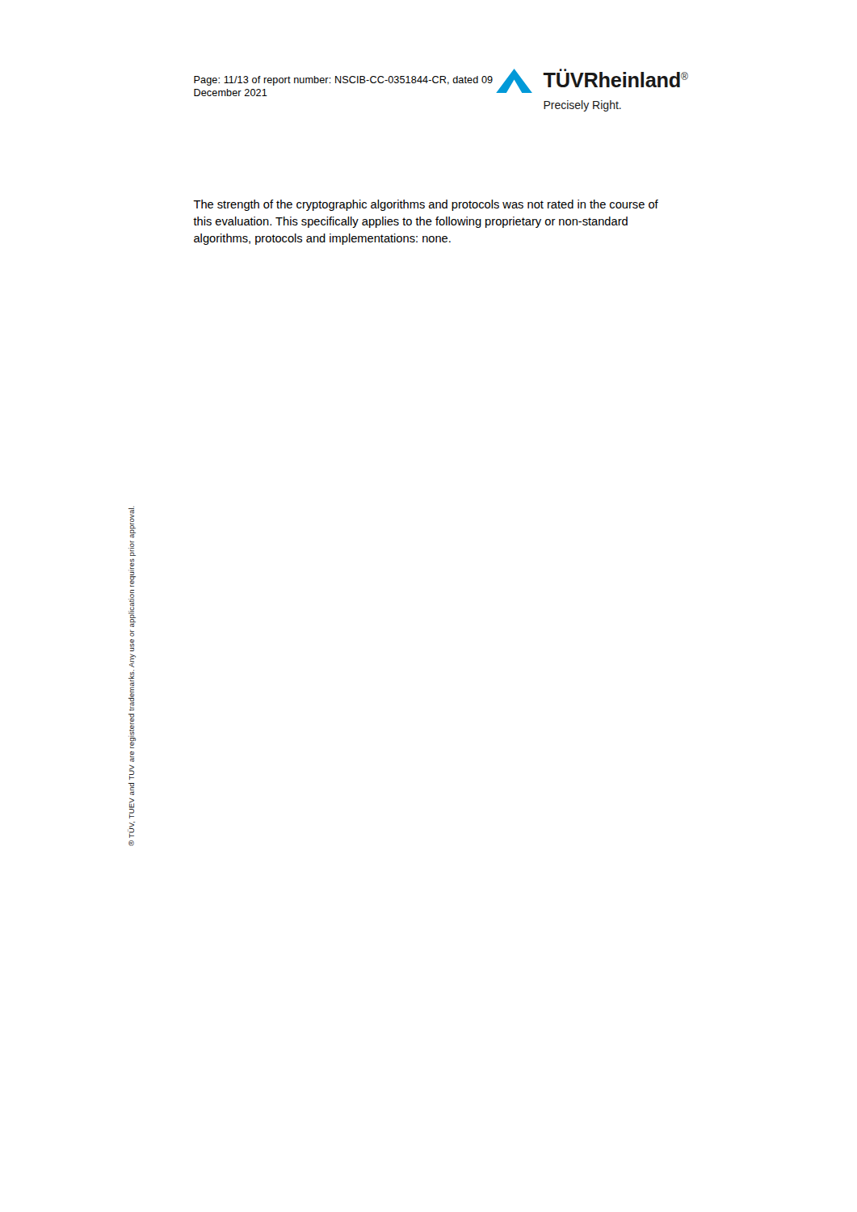Page: 11/13 of report number: NSCIB-CC-0351844-CR, dated 09 December 2021
TÜVRheinland®
Precisely Right.
The strength of the cryptographic algorithms and protocols was not rated in the course of this evaluation. This specifically applies to the following proprietary or non-standard algorithms, protocols and implementations: none.
® TÜV, TUEV and TUV are registered trademarks. Any use or application requires prior approval.